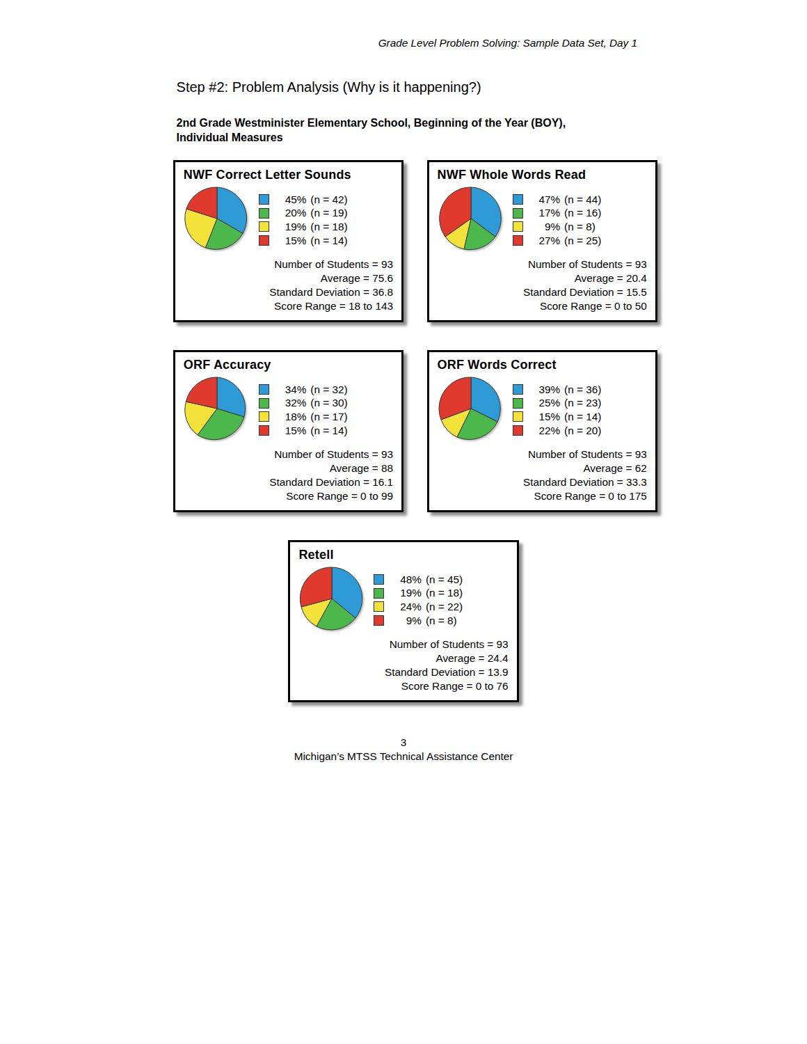Grade Level Problem Solving: Sample Data Set, Day 1
Step #2: Problem Analysis (Why is it happening?)
2nd Grade Westminister Elementary School, Beginning of the Year (BOY),
Individual Measures
NWF Correct Letter Sounds
45%(n = 42)
20%(n = 19)
19%(n = 18)
15%(n = 14)
Number of Students = 93
Average = 75.6
Standard Deviation = 36.8
Score Range = 18 to 143
NWF Whole Words Read
47%(n = 44)
17%(n = 16)
9%(n = 8)
27%(n = 25)
Number of Students = 93
Average = 20.4
Standard Deviation = 15.5
Score Range = 0 to 50
ORF Accuracy
34%(n = 32)
32%(n = 30)
18%(n = 17)
15%(n = 14)
Number of Students = 93
Average = 88
Standard Deviation = 16.1
Score Range = 0 to 99
ORF Words Correct
39%(n = 36)
25%(n = 23)
15%(n = 14)
22%(n = 20)
Number of Students = 93
Average = 62
Standard Deviation = 33.3
Score Range = 0 to 175
Retell
48%(n = 45)
19%(n = 18)
24%(n = 22)
9%(n = 8)
Number of Students = 93
Average = 24.4
Standard Deviation = 13.9
Score Range = 0 to 76
3 Michigan’s MTSS Technical Assistance Center